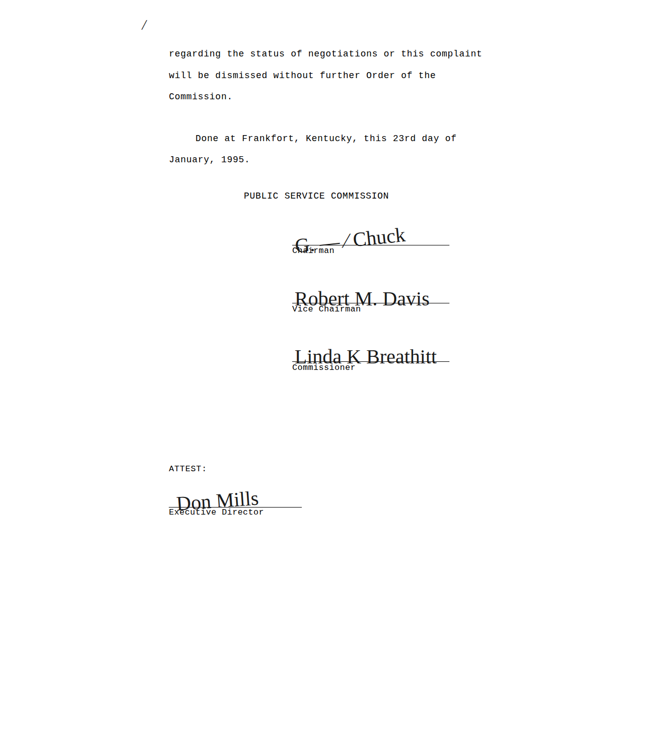⁄
regarding the status of negotiations or this complaint will be dismissed without further Order of the Commission.
Done at Frankfort, Kentucky, this 23rd day of January, 1995.
PUBLIC SERVICE COMMISSION
G. — ⁄ Chuck
Chairman
Robert M. Davis
Vice Chairman
Linda K Breathitt
Commissioner
ATTEST:
Don Mills
Executive Director